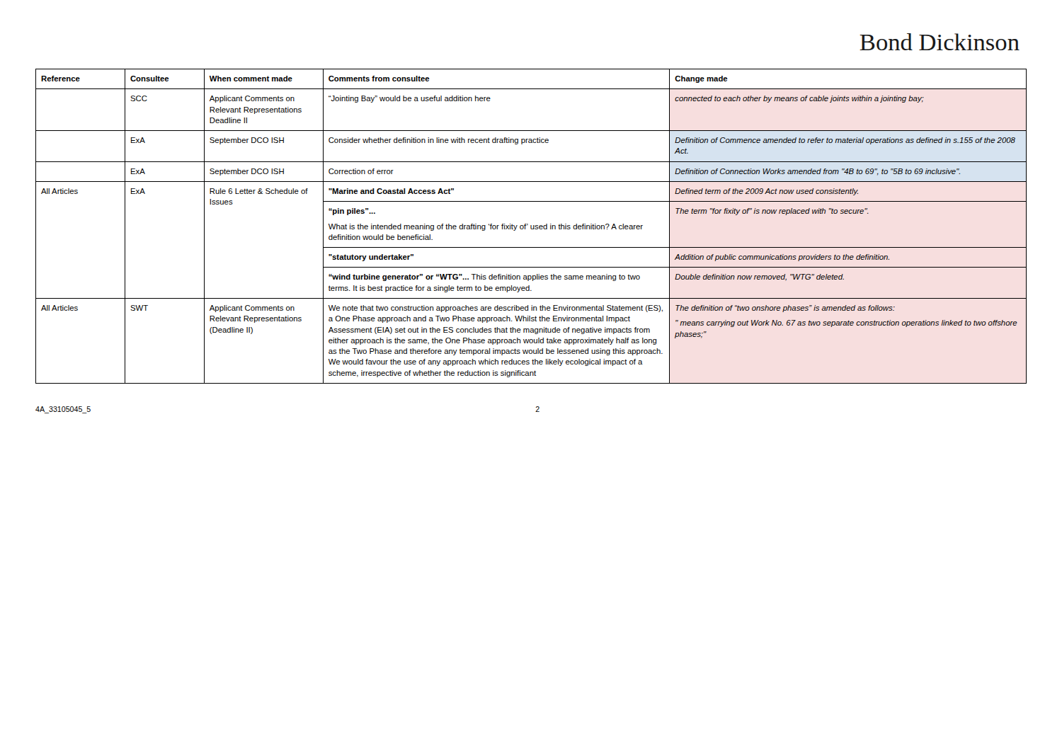Bond Dickinson
| Reference | Consultee | When comment made | Comments from consultee | Change made |
| --- | --- | --- | --- | --- |
| | SCC | Applicant Comments on Relevant Representations Deadline II | “Jointing Bay” would be a useful addition here | connected to each other by means of cable joints within a jointing bay; |
| | ExA | September DCO ISH | Consider whether definition in line with recent drafting practice | Definition of Commence amended to refer to material operations as defined in s.155 of the 2008 Act. |
| | ExA | September DCO ISH | Correction of error | Definition of Connection Works amended from "4B to 69", to "5B to 69 inclusive". |
| All Articles | ExA | Rule 6 Letter & Schedule of Issues | "Marine and Coastal Access Act" | Defined term of the 2009 Act now used consistently. |
| “pin piles”... What is the intended meaning of the drafting ‘for fixity of’ used in this definition? A clearer definition would be beneficial. | The term "for fixity of" is now replaced with "to secure". |
| "statutory undertaker" | Addition of public communications providers to the definition. |
| “wind turbine generator” or “WTG”... This definition applies the same meaning to two terms. It is best practice for a single term to be employed. | Double definition now removed, "WTG" deleted. |
| All Articles | SWT | Applicant Comments on Relevant Representations (Deadline II) | We note that two construction approaches are described in the Environmental Statement (ES), a One Phase approach and a Two Phase approach. Whilst the Environmental Impact Assessment (EIA) set out in the ES concludes that the magnitude of negative impacts from either approach is the same, the One Phase approach would take approximately half as long as the Two Phase and therefore any temporal impacts would be lessened using this approach. We would favour the use of any approach which reduces the likely ecological impact of a scheme, irrespective of whether the reduction is significant | The definition of “two onshore phases” is amended as follows: " means carrying out Work No. 67 as two separate construction operations linked to two offshore phases;" |
4A_33105045_5
2